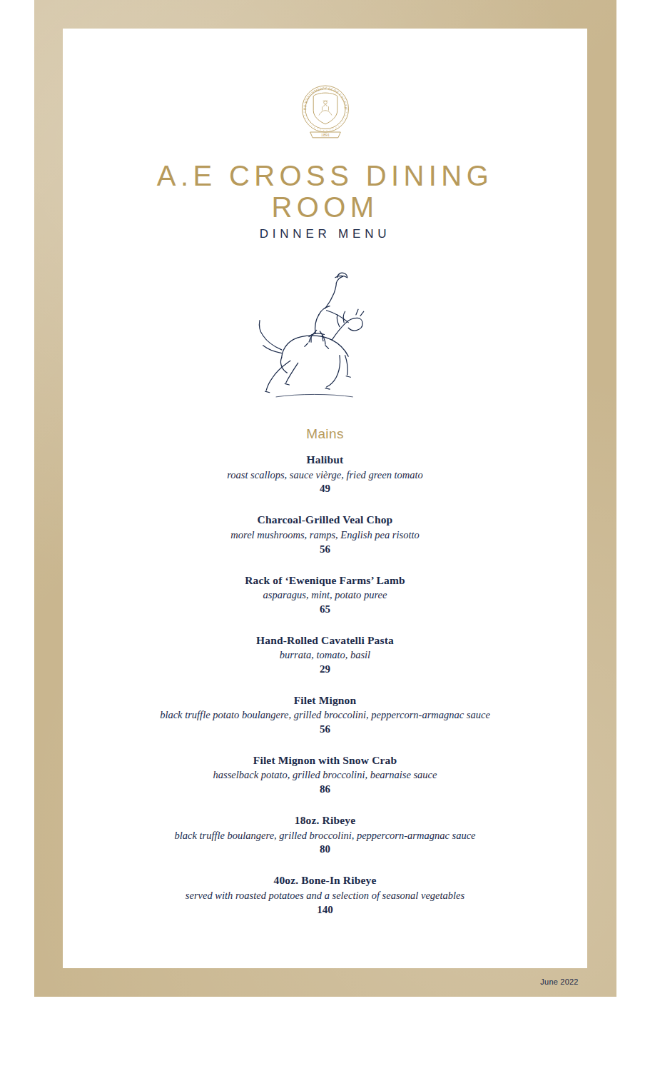1891 THE RANCHMEN'S CLUB CALGARY
A.E CROSS DINING ROOM
DINNER MENU
Mains
Halibut
roast scallops, sauce vièrge, fried green tomato
49
Charcoal-Grilled Veal Chop
morel mushrooms, ramps, English pea risotto
56
Rack of ‘Ewenique Farms’ Lamb
asparagus, mint, potato puree
65
Hand-Rolled Cavatelli Pasta
burrata, tomato, basil
29
Filet Mignon
black truffle potato boulangere, grilled broccolini, peppercorn-armagnac sauce
56
Filet Mignon with Snow Crab
hasselback potato, grilled broccolini, bearnaise sauce
86
18oz. Ribeye
black truffle boulangere, grilled broccolini, peppercorn-armagnac sauce
80
40oz. Bone-In Ribeye
served with roasted potatoes and a selection of seasonal vegetables
140
June 2022